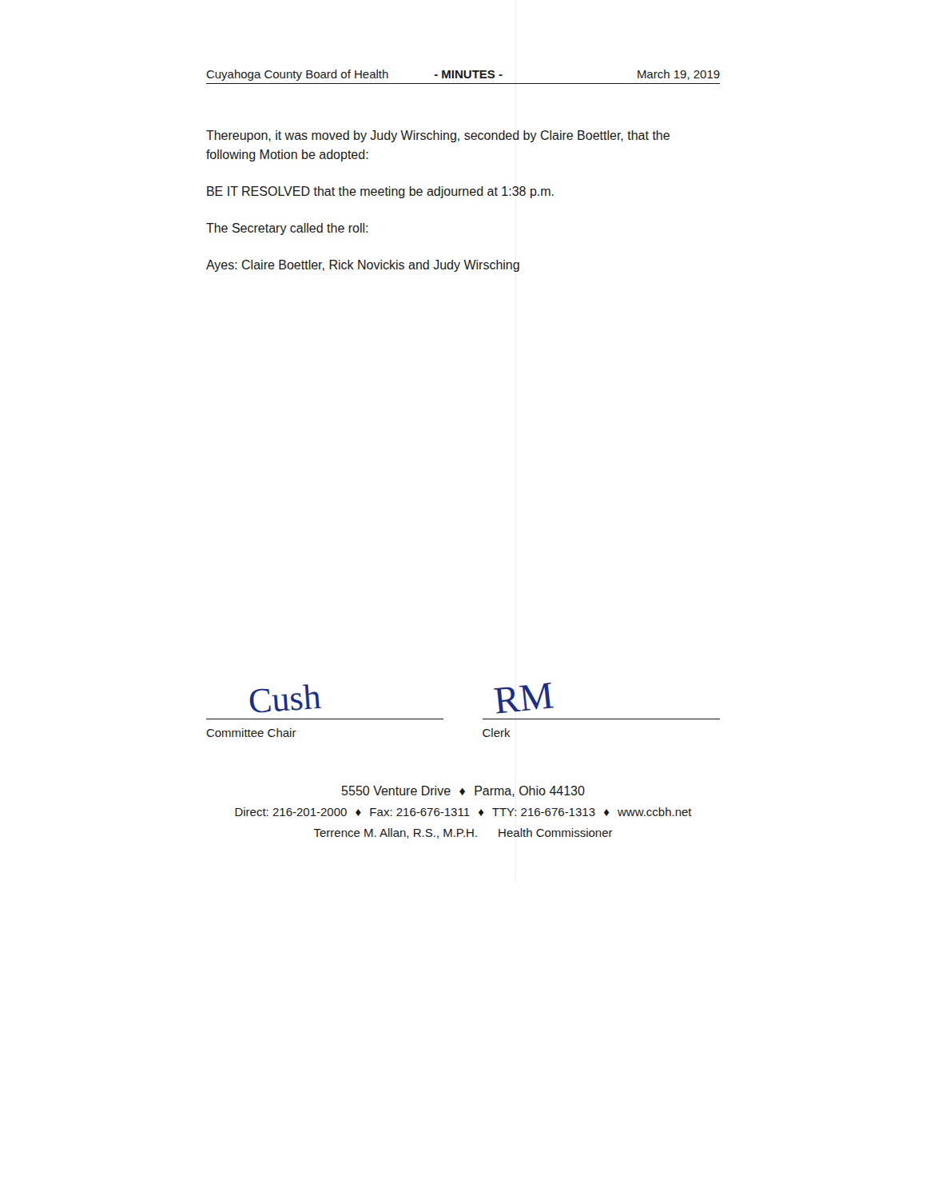Cuyahoga County Board of Health
- MINUTES -
March 19, 2019
Thereupon, it was moved by Judy Wirsching, seconded by Claire Boettler, that the following Motion be adopted:
BE IT RESOLVED that the meeting be adjourned at 1:38 p.m.
The Secretary called the roll:
Ayes: Claire Boettler, Rick Novickis and Judy Wirsching
Cush
Committee Chair
RM
Clerk
5550 Venture Drive ♦ Parma, Ohio 44130
Direct: 216-201-2000 ♦ Fax: 216-676-1311 ♦ TTY: 216-676-1313 ♦ www.ccbh.net
Terrence M. Allan, R.S., M.P.H. Health Commissioner